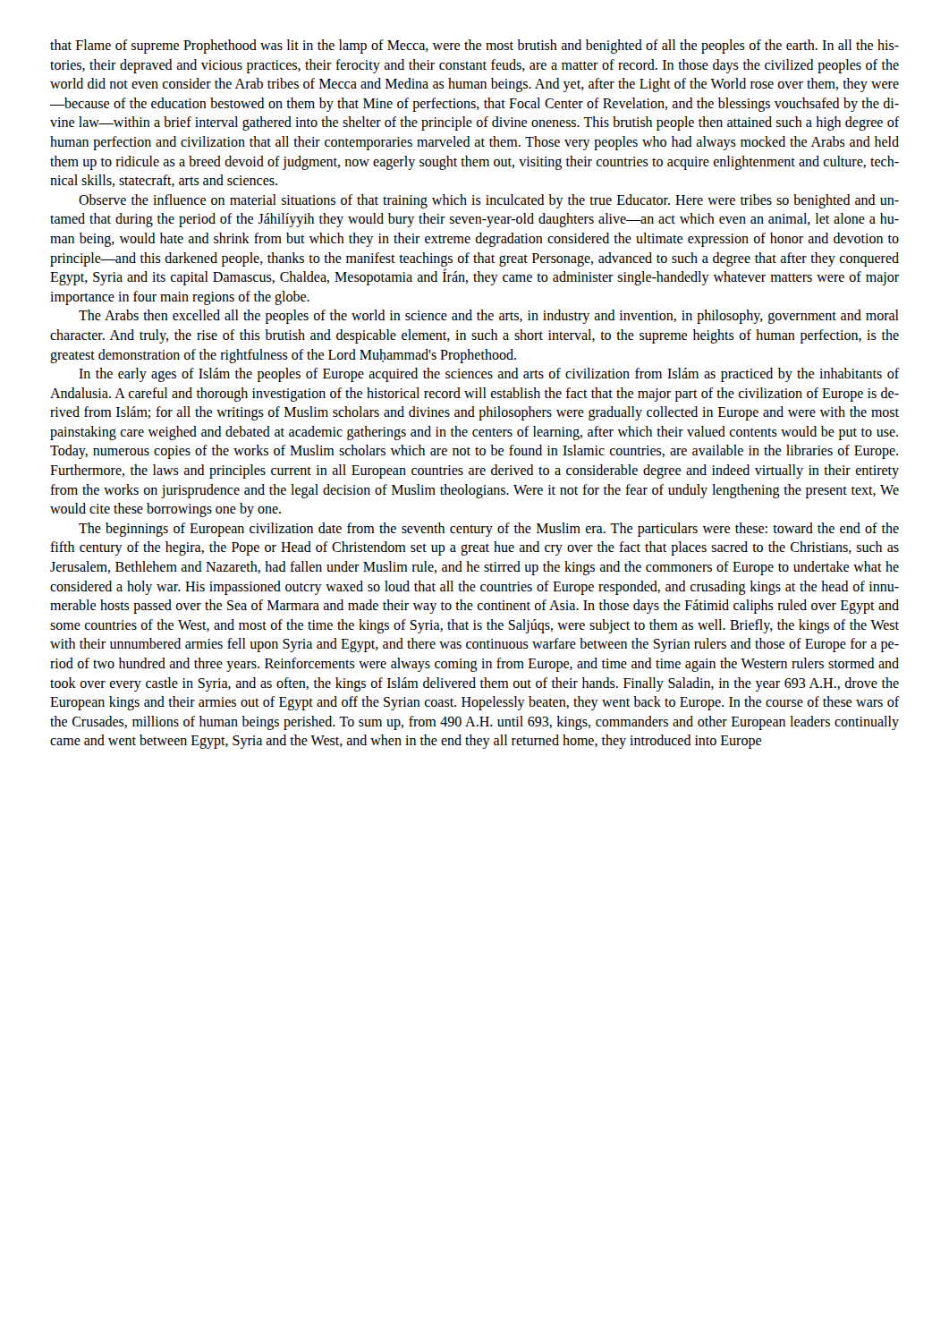that Flame of supreme Prophethood was lit in the lamp of Mecca, were the most brutish and benighted of all the peoples of the earth. In all the histories, their depraved and vicious practices, their ferocity and their constant feuds, are a matter of record. In those days the civilized peoples of the world did not even consider the Arab tribes of Mecca and Medina as human beings. And yet, after the Light of the World rose over them, they were—because of the education bestowed on them by that Mine of perfections, that Focal Center of Revelation, and the blessings vouchsafed by the divine law—within a brief interval gathered into the shelter of the principle of divine oneness. This brutish people then attained such a high degree of human perfection and civilization that all their contemporaries marveled at them. Those very peoples who had always mocked the Arabs and held them up to ridicule as a breed devoid of judgment, now eagerly sought them out, visiting their countries to acquire enlightenment and culture, technical skills, statecraft, arts and sciences.
Observe the influence on material situations of that training which is inculcated by the true Educator. Here were tribes so benighted and untamed that during the period of the Jáhilíyyih they would bury their seven-year-old daughters alive—an act which even an animal, let alone a human being, would hate and shrink from but which they in their extreme degradation considered the ultimate expression of honor and devotion to principle—and this darkened people, thanks to the manifest teachings of that great Personage, advanced to such a degree that after they conquered Egypt, Syria and its capital Damascus, Chaldea, Mesopotamia and Írán, they came to administer single-handedly whatever matters were of major importance in four main regions of the globe.
The Arabs then excelled all the peoples of the world in science and the arts, in industry and invention, in philosophy, government and moral character. And truly, the rise of this brutish and despicable element, in such a short interval, to the supreme heights of human perfection, is the greatest demonstration of the rightfulness of the Lord Muḥammad's Prophethood.
In the early ages of Islám the peoples of Europe acquired the sciences and arts of civilization from Islám as practiced by the inhabitants of Andalusia. A careful and thorough investigation of the historical record will establish the fact that the major part of the civilization of Europe is derived from Islám; for all the writings of Muslim scholars and divines and philosophers were gradually collected in Europe and were with the most painstaking care weighed and debated at academic gatherings and in the centers of learning, after which their valued contents would be put to use. Today, numerous copies of the works of Muslim scholars which are not to be found in Islamic countries, are available in the libraries of Europe. Furthermore, the laws and principles current in all European countries are derived to a considerable degree and indeed virtually in their entirety from the works on jurisprudence and the legal decision of Muslim theologians. Were it not for the fear of unduly lengthening the present text, We would cite these borrowings one by one.
The beginnings of European civilization date from the seventh century of the Muslim era. The particulars were these: toward the end of the fifth century of the hegira, the Pope or Head of Christendom set up a great hue and cry over the fact that places sacred to the Christians, such as Jerusalem, Bethlehem and Nazareth, had fallen under Muslim rule, and he stirred up the kings and the commoners of Europe to undertake what he considered a holy war. His impassioned outcry waxed so loud that all the countries of Europe responded, and crusading kings at the head of innumerable hosts passed over the Sea of Marmara and made their way to the continent of Asia. In those days the Fátimid caliphs ruled over Egypt and some countries of the West, and most of the time the kings of Syria, that is the Saljúqs, were subject to them as well. Briefly, the kings of the West with their unnumbered armies fell upon Syria and Egypt, and there was continuous warfare between the Syrian rulers and those of Europe for a period of two hundred and three years. Reinforcements were always coming in from Europe, and time and time again the Western rulers stormed and took over every castle in Syria, and as often, the kings of Islám delivered them out of their hands. Finally Saladin, in the year 693 A.H., drove the European kings and their armies out of Egypt and off the Syrian coast. Hopelessly beaten, they went back to Europe. In the course of these wars of the Crusades, millions of human beings perished. To sum up, from 490 A.H. until 693, kings, commanders and other European leaders continually came and went between Egypt, Syria and the West, and when in the end they all returned home, they introduced into Europe